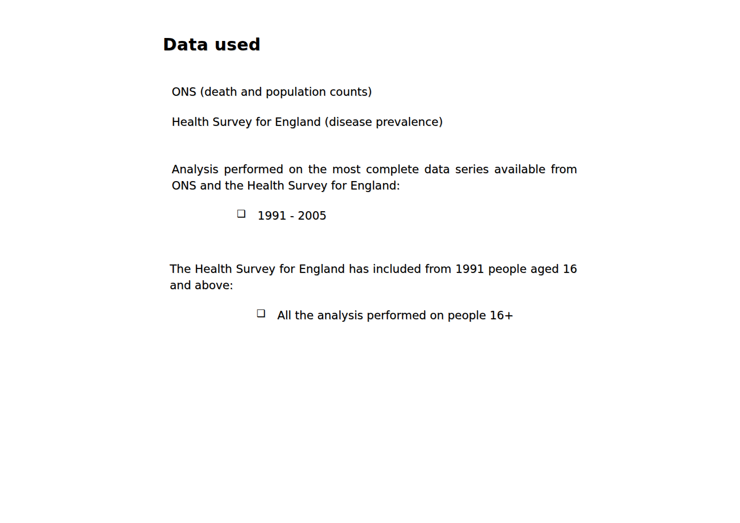Data used
ONS (death and population counts)
Health Survey for England (disease prevalence)
Analysis performed on the most complete data series available from ONS and the Health Survey for England:
1991 - 2005
The Health Survey for England has included from 1991 people aged 16 and above:
All the analysis performed on people 16+